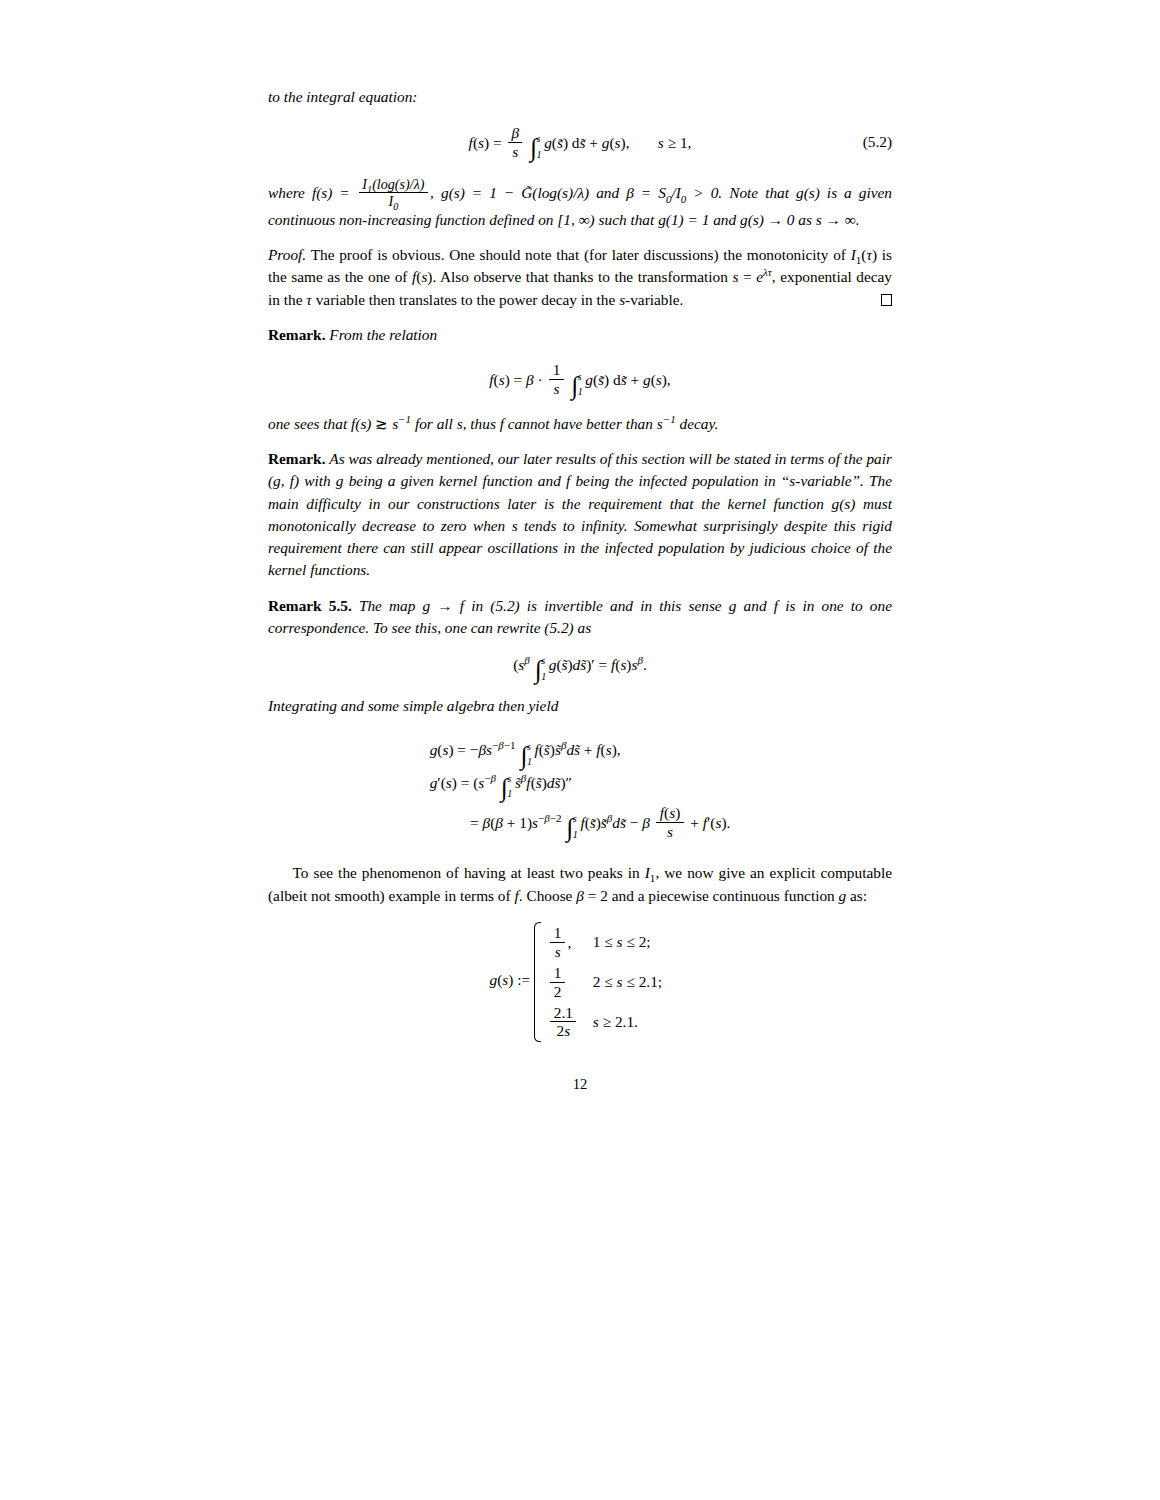to the integral equation:
f(s) = βs ∫s 1 g(s̃) ds̃ + g(s), s ≥ 1, (5.2)
where f(s) = I1(log(s)/λ) I0, g(s) = 1 − G̃(log(s)/λ) and β = S0/I0 > 0. Note that g(s) is a given continuous non-increasing function defined on [1, ∞) such that g(1) = 1 and g(s) → 0 as s → ∞.
Proof. The proof is obvious. One should note that (for later discussions) the monotonicity of I1(τ) is the same as the one of f(s). Also observe that thanks to the transformation s = eλτ, exponential decay in the τ variable then translates to the power decay in the s-variable.
Remark. From the relation
f(s) = β · 1 s ∫s 1 g(s̃) ds̃ + g(s),
one sees that f(s) ≳ s−1 for all s, thus f cannot have better than s−1 decay.
Remark. As was already mentioned, our later results of this section will be stated in terms of the pair (g, f) with g being a given kernel function and f being the infected population in “s-variable”. The main difficulty in our constructions later is the requirement that the kernel function g(s) must monotonically decrease to zero when s tends to infinity. Somewhat surprisingly despite this rigid requirement there can still appear oscillations in the infected population by judicious choice of the kernel functions.
Remark 5.5. The map g → f in (5.2) is invertible and in this sense g and f is in one to one correspondence. To see this, one can rewrite (5.2) as
(sβ ∫s 1 g(s̃)ds̃)′ = f(s)sβ.
Integrating and some simple algebra then yield
g(s) = −βs−β−1 ∫s 1 f(s̃)s̃βds̃ + f(s), g′(s) = (s−β ∫s 1 s̃βf(s̃)ds̃)″ = β(β + 1)s−β−2 ∫s 1 f(s̃)s̃βds̃ − β f(s) s + f′(s).
To see the phenomenon of having at least two peaks in I1, we now give an explicit computable (albeit not smooth) example in terms of f. Choose β = 2 and a piecewise continuous function g as:
g(s) :=
| 1 s , | 1 ≤ s ≤ 2; |
| 1 2 | 2 ≤ s ≤ 2.1; |
| 2.1 2 s | s ≥ 2.1. |
12